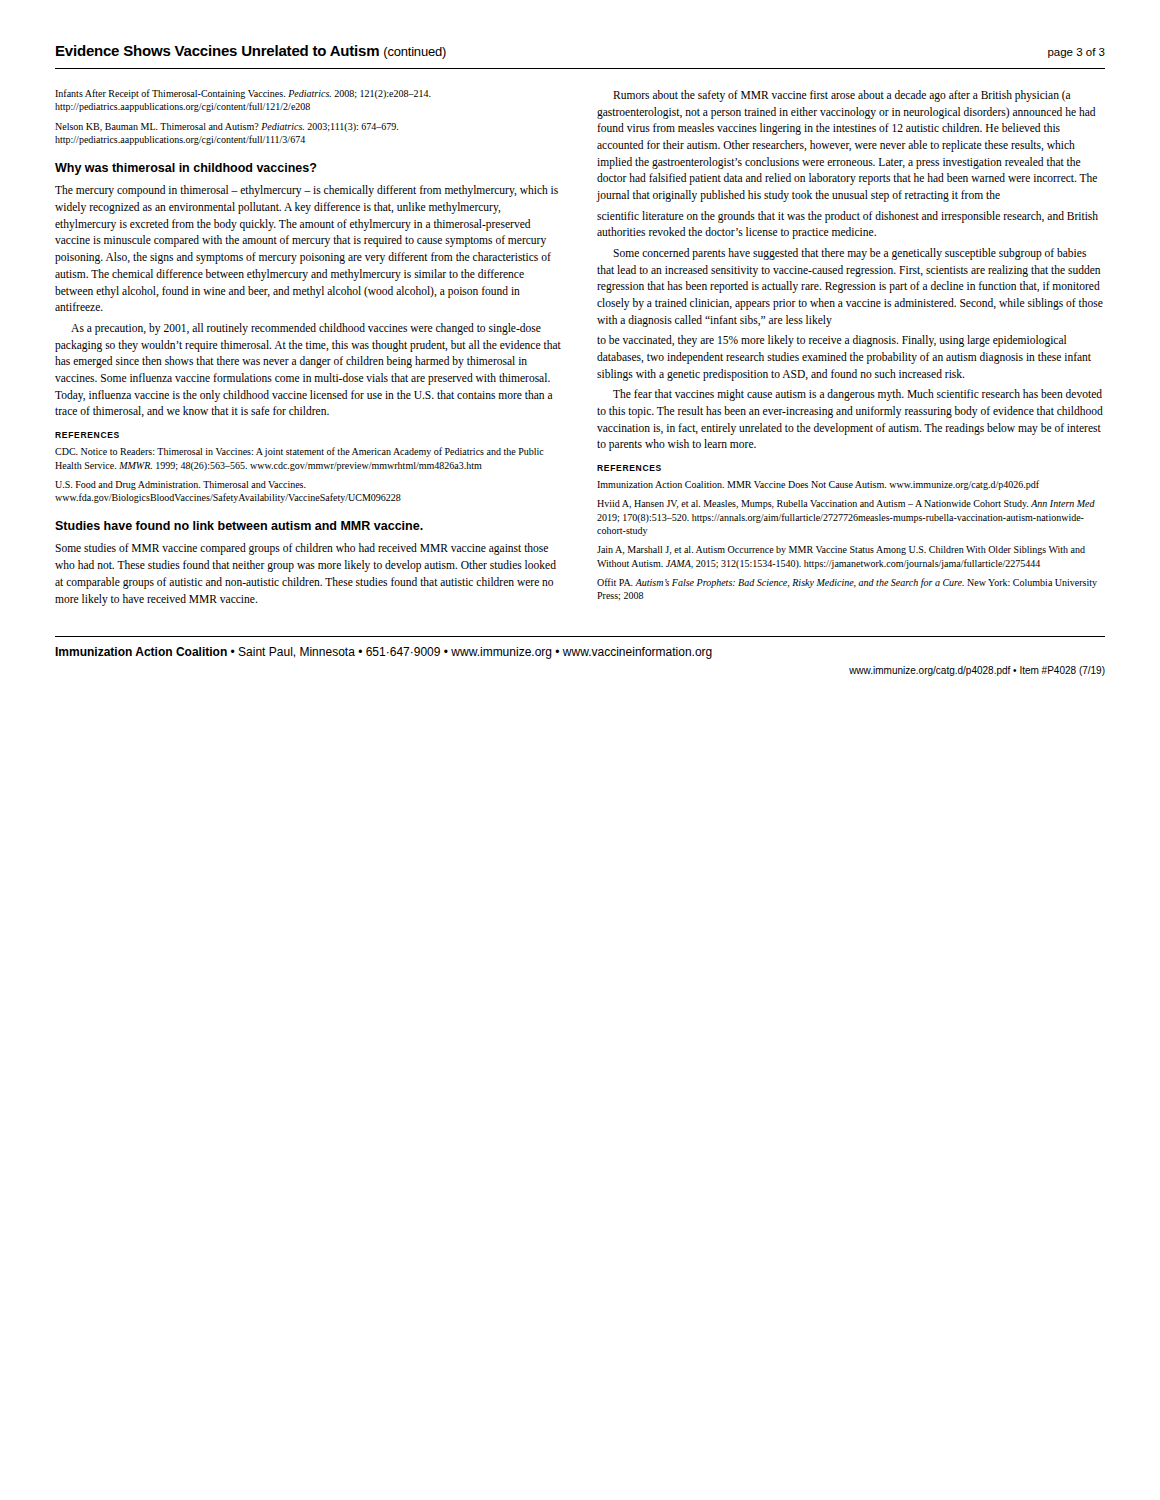Evidence Shows Vaccines Unrelated to Autism (continued)
page 3 of 3
Infants After Receipt of Thimerosal-Containing Vaccines. Pediatrics. 2008; 121(2):e208–214. http://pediatrics.aappublications.org/cgi/content/full/121/2/e208
Nelson KB, Bauman ML. Thimerosal and Autism? Pediatrics. 2003;111(3): 674–679. http://pediatrics.aappublications.org/cgi/content/full/111/3/674
Why was thimerosal in childhood vaccines?
The mercury compound in thimerosal – ethylmercury – is chemically different from methylmercury, which is widely recognized as an environmental pollutant. A key difference is that, unlike methylmercury, ethylmercury is excreted from the body quickly. The amount of ethylmercury in a thimerosal-preserved vaccine is minuscule compared with the amount of mercury that is required to cause symptoms of mercury poisoning. Also, the signs and symptoms of mercury poisoning are very different from the characteristics of autism. The chemical difference between ethylmercury and methylmercury is similar to the difference between ethyl alcohol, found in wine and beer, and methyl alcohol (wood alcohol), a poison found in antifreeze.
As a precaution, by 2001, all routinely recommended childhood vaccines were changed to single-dose packaging so they wouldn’t require thimerosal. At the time, this was thought prudent, but all the evidence that has emerged since then shows that there was never a danger of children being harmed by thimerosal in vaccines. Some influenza vaccine formulations come in multi-dose vials that are preserved with thimerosal. Today, influenza vaccine is the only childhood vaccine licensed for use in the U.S. that contains more than a trace of thimerosal, and we know that it is safe for children.
References
CDC. Notice to Readers: Thimerosal in Vaccines: A joint statement of the American Academy of Pediatrics and the Public Health Service. MMWR. 1999; 48(26):563–565. www.cdc.gov/mmwr/preview/mmwrhtml/mm4826a3.htm
U.S. Food and Drug Administration. Thimerosal and Vaccines. www.fda.gov/BiologicsBloodVaccines/SafetyAvailability/VaccineSafety/UCM096228
Studies have found no link between autism and MMR vaccine.
Some studies of MMR vaccine compared groups of children who had received MMR vaccine against those who had not. These studies found that neither group was more likely to develop autism. Other studies looked at comparable groups of autistic and non-autistic children. These studies found that autistic children were no more likely to have received MMR vaccine.
Rumors about the safety of MMR vaccine first arose about a decade ago after a British physician (a gastroenterologist, not a person trained in either vaccinology or in neurological disorders) announced he had found virus from measles vaccines lingering in the intestines of 12 autistic children. He believed this accounted for their autism. Other researchers, however, were never able to replicate these results, which implied the gastroenterologist’s conclusions were erroneous. Later, a press investigation revealed that the doctor had falsified patient data and relied on laboratory reports that he had been warned were incorrect. The journal that originally published his study took the unusual step of retracting it from the
scientific literature on the grounds that it was the product of dishonest and irresponsible research, and British authorities revoked the doctor’s license to practice medicine.
Some concerned parents have suggested that there may be a genetically susceptible subgroup of babies that lead to an increased sensitivity to vaccine-caused regression. First, scientists are realizing that the sudden regression that has been reported is actually rare. Regression is part of a decline in function that, if monitored closely by a trained clinician, appears prior to when a vaccine is administered. Second, while siblings of those with a diagnosis called “infant sibs,” are less likely
to be vaccinated, they are 15% more likely to receive a diagnosis. Finally, using large epidemiological databases, two independent research studies examined the probability of an autism diagnosis in these infant siblings with a genetic predisposition to ASD, and found no such increased risk.
The fear that vaccines might cause autism is a dangerous myth. Much scientific research has been devoted to this topic. The result has been an ever-increasing and uniformly reassuring body of evidence that childhood vaccination is, in fact, entirely unrelated to the development of autism. The readings below may be of interest to parents who wish to learn more.
References
Immunization Action Coalition. MMR Vaccine Does Not Cause Autism. www.immunize.org/catg.d/p4026.pdf
Hviid A, Hansen JV, et al. Measles, Mumps, Rubella Vaccination and Autism – A Nationwide Cohort Study. Ann Intern Med 2019; 170(8):513–520. https://annals.org/aim/fullarticle/2727726measles-mumps-rubella-vaccination-autism-nationwide-cohort-study
Jain A, Marshall J, et al. Autism Occurrence by MMR Vaccine Status Among U.S. Children With Older Siblings With and Without Autism. JAMA, 2015; 312(15:1534-1540). https://jamanetwork.com/journals/jama/fullarticle/2275444
Offit PA. Autism’s False Prophets: Bad Science, Risky Medicine, and the Search for a Cure. New York: Columbia University Press; 2008
Immunization Action Coalition • Saint Paul, Minnesota • 651·647·9009 • www.immunize.org • www.vaccineinformation.org
www.immunize.org/catg.d/p4028.pdf • Item #P4028 (7/19)